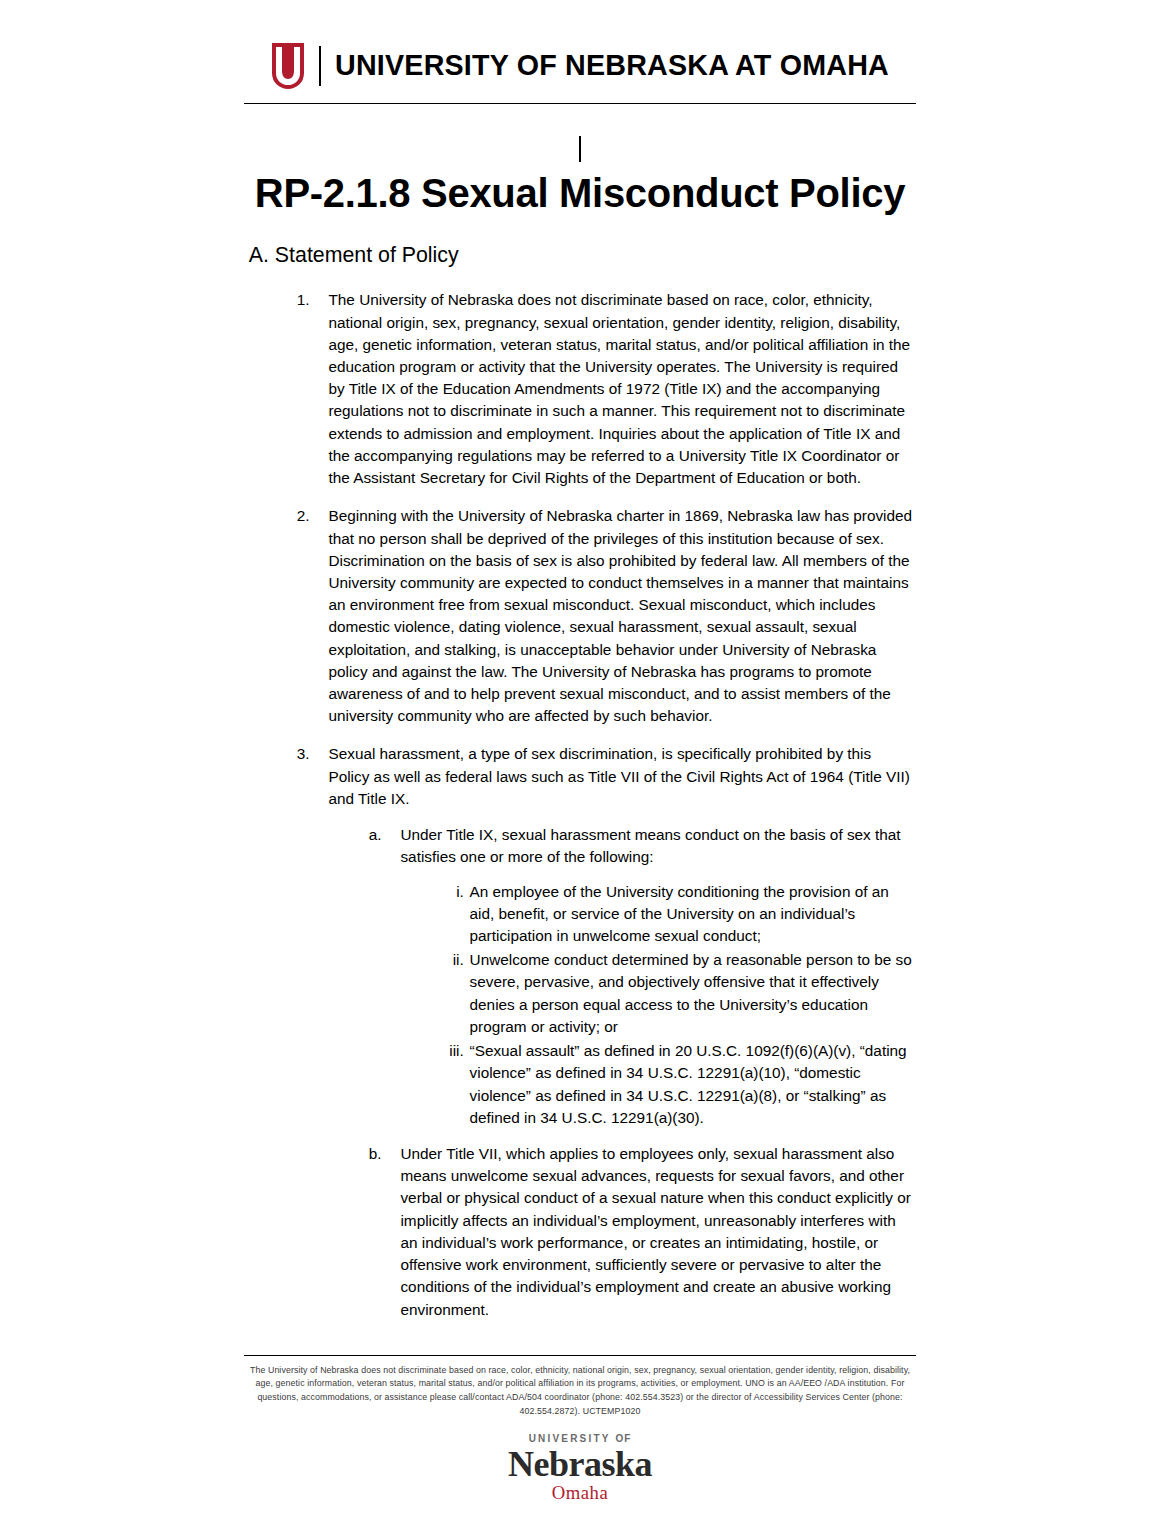UNIVERSITY OF NEBRASKA AT OMAHA
RP-2.1.8 Sexual Misconduct Policy
A. Statement of Policy
1.
The University of Nebraska does not discriminate based on race, color, ethnicity, national origin, sex, pregnancy, sexual orientation, gender identity, religion, disability, age, genetic information, veteran status, marital status, and/or political affiliation in the education program or activity that the University operates. The University is required by Title IX of the Education Amendments of 1972 (Title IX) and the accompanying regulations not to discriminate in such a manner. This requirement not to discriminate extends to admission and employment. Inquiries about the application of Title IX and the accompanying regulations may be referred to a University Title IX Coordinator or the Assistant Secretary for Civil Rights of the Department of Education or both.
2.
Beginning with the University of Nebraska charter in 1869, Nebraska law has provided that no person shall be deprived of the privileges of this institution because of sex. Discrimination on the basis of sex is also prohibited by federal law. All members of the University community are expected to conduct themselves in a manner that maintains an environment free from sexual misconduct. Sexual misconduct, which includes domestic violence, dating violence, sexual harassment, sexual assault, sexual exploitation, and stalking, is unacceptable behavior under University of Nebraska policy and against the law. The University of Nebraska has programs to promote awareness of and to help prevent sexual misconduct, and to assist members of the university community who are affected by such behavior.
3.
Sexual harassment, a type of sex discrimination, is specifically prohibited by this Policy as well as federal laws such as Title VII of the Civil Rights Act of 1964 (Title VII) and Title IX.
a.
Under Title IX, sexual harassment means conduct on the basis of sex that satisfies one or more of the following:
i.
An employee of the University conditioning the provision of an aid, benefit, or service of the University on an individual’s participation in unwelcome sexual conduct;
ii.
Unwelcome conduct determined by a reasonable person to be so severe, pervasive, and objectively offensive that it effectively denies a person equal access to the University’s education program or activity; or
iii.
“Sexual assault” as defined in 20 U.S.C. 1092(f)(6)(A)(v), “dating violence” as defined in 34 U.S.C. 12291(a)(10), “domestic violence” as defined in 34 U.S.C. 12291(a)(8), or “stalking” as defined in 34 U.S.C. 12291(a)(30).
b.
Under Title VII, which applies to employees only, sexual harassment also means unwelcome sexual advances, requests for sexual favors, and other verbal or physical conduct of a sexual nature when this conduct explicitly or implicitly affects an individual’s employment, unreasonably interferes with an individual’s work performance, or creates an intimidating, hostile, or offensive work environment, sufficiently severe or pervasive to alter the conditions of the individual’s employment and create an abusive working environment.
The University of Nebraska does not discriminate based on race, color, ethnicity, national origin, sex, pregnancy, sexual orientation, gender identity, religion, disability, age, genetic information, veteran status, marital status, and/or political affiliation in its programs, activities, or employment. UNO is an AA/EEO /ADA institution. For questions, accommodations, or assistance please call/contact ADA/504 coordinator (phone: 402.554.3523) or the director of Accessibility Services Center (phone: 402.554.2872). UCTEMP1020
UNIVERSITY OF
Nebraska
Omaha